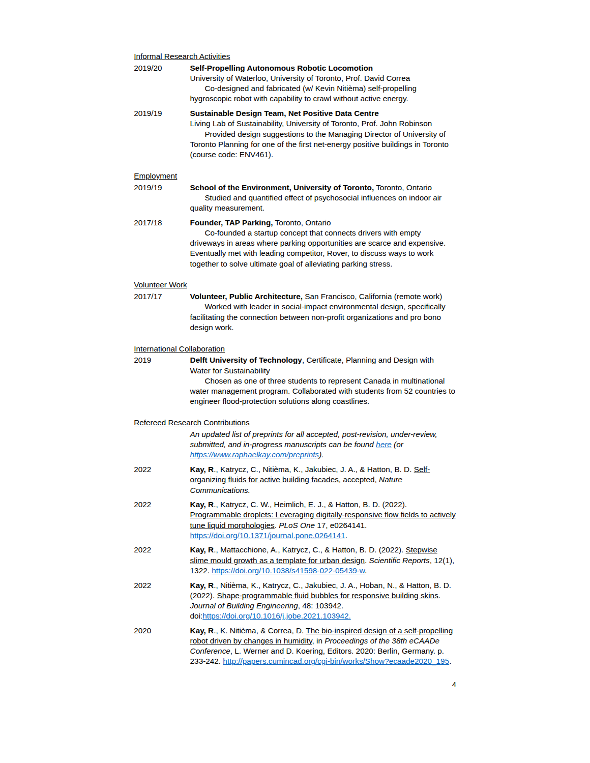Informal Research Activities
| 2019/20 | Self-Propelling Autonomous Robotic Locomotion University of Waterloo, University of Toronto, Prof. David Correa Co-designed and fabricated (w/ Kevin Nitièma) self-propelling hygroscopic robot with capability to crawl without active energy. |
| 2019/19 | Sustainable Design Team, Net Positive Data Centre Living Lab of Sustainability, University of Toronto, Prof. John Robinson Provided design suggestions to the Managing Director of University of Toronto Planning for one of the first net-energy positive buildings in Toronto (course code: ENV461). |
Employment
| 2019/19 | School of the Environment, University of Toronto, Toronto, Ontario Studied and quantified effect of psychosocial influences on indoor air quality measurement. |
| 2017/18 | Founder, TAP Parking, Toronto, Ontario Co-founded a startup concept that connects drivers with empty driveways in areas where parking opportunities are scarce and expensive. Eventually met with leading competitor, Rover, to discuss ways to work together to solve ultimate goal of alleviating parking stress. |
Volunteer Work
| 2017/17 | Volunteer, Public Architecture, San Francisco, California (remote work) Worked with leader in social-impact environmental design, specifically facilitating the connection between non-profit organizations and pro bono design work. |
International Collaboration
| 2019 | Delft University of Technology , Certificate, Planning and Design with Water for Sustainability Chosen as one of three students to represent Canada in multinational water management program. Collaborated with students from 52 countries to engineer flood-protection solutions along coastlines. |
Refereed Research Contributions
| | An updated list of preprints for all accepted, post-revision, under-review, submitted, and in-progress manuscripts can be found here (or https://www.raphaelkay.com/preprints ). |
| 2022 | Kay, R ., Katrycz, C., Nitièma, K., Jakubiec, J. A., & Hatton, B. D. Self-organizing fluids for active building facades , accepted, Nature Communications. |
| 2022 | Kay, R ., Katrycz, C. W., Heimlich, E. J., & Hatton, B. D. (2022). Programmable droplets: Leveraging digitally-responsive flow fields to actively tune liquid morphologies . PLoS One 17, e0264141. https://doi.org/10.1371/journal.pone.0264141 . |
| 2022 | Kay, R ., Mattacchione, A., Katrycz, C., & Hatton, B. D. (2022). Stepwise slime mould growth as a template for urban design . Scientific Reports , 12(1), 1322. https://doi.org/10.1038/s41598-022-05439-w . |
| 2022 | Kay, R ., Nitièma, K., Katrycz, C., Jakubiec, J. A., Hoban, N., & Hatton, B. D. (2022). Shape-programmable fluid bubbles for responsive building skins . Journal of Building Engineering , 48: 103942. doi: https://doi.org/10.1016/j.jobe.2021.103942. |
| 2020 | Kay, R ., K. Nitièma, & Correa, D. The bio-inspired design of a self-propelling robot driven by changes in humidity, in Proceedings of the 38th eCAADe Conference , L. Werner and D. Koering, Editors. 2020: Berlin, Germany. p. 233-242. http://papers.cumincad.org/cgi-bin/works/Show?ecaade2020_195 . |
4